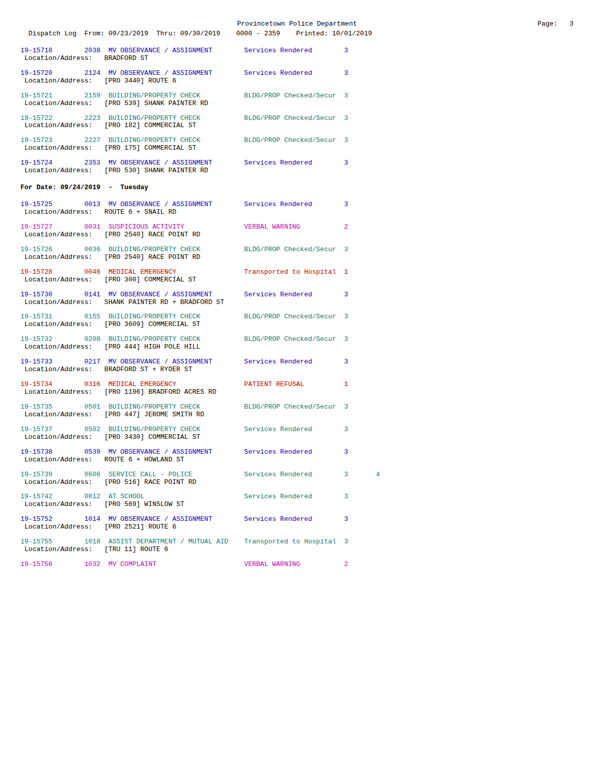Page: 3
Provincetown Police Department
Dispatch Log From: 09/23/2019 Thru: 09/30/2019 0000 - 2359 Printed: 10/01/2019
19-15718 2038 MV OBSERVANCE / ASSIGNMENT Services Rendered 3
Location/Address: BRADFORD ST
19-15720 2124 MV OBSERVANCE / ASSIGNMENT Services Rendered 3
Location/Address: [PRO 3440] ROUTE 6
19-15721 2159 BUILDING/PROPERTY CHECK BLDG/PROP Checked/Secur 3
Location/Address: [PRO 539] SHANK PAINTER RD
19-15722 2223 BUILDING/PROPERTY CHECK BLDG/PROP Checked/Secur 3
Location/Address: [PRO 182] COMMERCIAL ST
19-15723 2227 BUILDING/PROPERTY CHECK BLDG/PROP Checked/Secur 3
Location/Address: [PRO 175] COMMERCIAL ST
19-15724 2353 MV OBSERVANCE / ASSIGNMENT Services Rendered 3
Location/Address: [PRO 530] SHANK PAINTER RD
For Date: 09/24/2019 - Tuesday
19-15725 0013 MV OBSERVANCE / ASSIGNMENT Services Rendered 3
Location/Address: ROUTE 6 + SNAIL RD
19-15727 0031 SUSPICIOUS ACTIVITY VERBAL WARNING 2
Location/Address: [PRO 2540] RACE POINT RD
19-15726 0036 BUILDING/PROPERTY CHECK BLDG/PROP Checked/Secur 3
Location/Address: [PRO 2540] RACE POINT RD
19-15728 0046 MEDICAL EMERGENCY Transported to Hospital 1
Location/Address: [PRO 300] COMMERCIAL ST
19-15730 0141 MV OBSERVANCE / ASSIGNMENT Services Rendered 3
Location/Address: SHANK PAINTER RD + BRADFORD ST
19-15731 0155 BUILDING/PROPERTY CHECK BLDG/PROP Checked/Secur 3
Location/Address: [PRO 3609] COMMERCIAL ST
19-15732 0208 BUILDING/PROPERTY CHECK BLDG/PROP Checked/Secur 3
Location/Address: [PRO 444] HIGH POLE HILL
19-15733 0217 MV OBSERVANCE / ASSIGNMENT Services Rendered 3
Location/Address: BRADFORD ST + RYDER ST
19-15734 0316 MEDICAL EMERGENCY PATIENT REFUSAL 1
Location/Address: [PRO 1196] BRADFORD ACRES RD
19-15735 0501 BUILDING/PROPERTY CHECK BLDG/PROP Checked/Secur 3
Location/Address: [PRO 447] JEROME SMITH RD
19-15737 0502 BUILDING/PROPERTY CHECK Services Rendered 3
Location/Address: [PRO 3430] COMMERCIAL ST
19-15738 0539 MV OBSERVANCE / ASSIGNMENT Services Rendered 3
Location/Address: ROUTE 6 + HOWLAND ST
19-15739 0606 SERVICE CALL - POLICE Services Rendered 3 4
Location/Address: [PRO 516] RACE POINT RD
19-15742 0812 AT SCHOOL Services Rendered 3
Location/Address: [PRO 569] WINSLOW ST
19-15752 1014 MV OBSERVANCE / ASSIGNMENT Services Rendered 3
Location/Address: [PRO 2521] ROUTE 6
19-15755 1018 ASSIST DEPARTMENT / MUTUAL AID Transported to Hospital 3
Location/Address: [TRU 11] ROUTE 6
19-15756 1032 MV COMPLAINT VERBAL WARNING 2